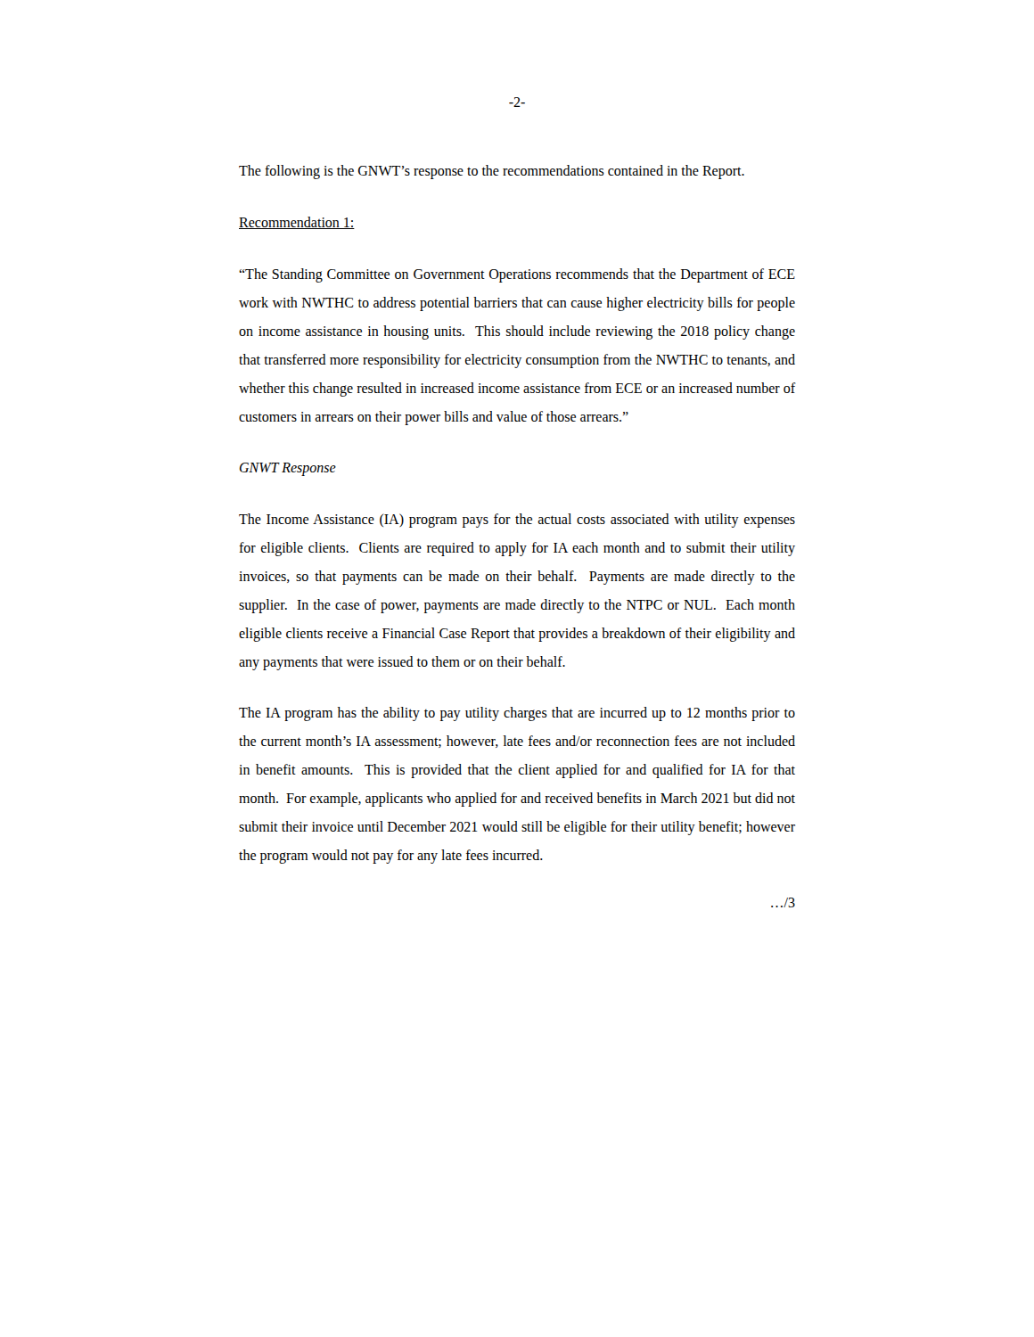-2-
The following is the GNWT’s response to the recommendations contained in the Report.
Recommendation 1:
“The Standing Committee on Government Operations recommends that the Department of ECE work with NWTHC to address potential barriers that can cause higher electricity bills for people on income assistance in housing units. This should include reviewing the 2018 policy change that transferred more responsibility for electricity consumption from the NWTHC to tenants, and whether this change resulted in increased income assistance from ECE or an increased number of customers in arrears on their power bills and value of those arrears.”
GNWT Response
The Income Assistance (IA) program pays for the actual costs associated with utility expenses for eligible clients. Clients are required to apply for IA each month and to submit their utility invoices, so that payments can be made on their behalf. Payments are made directly to the supplier. In the case of power, payments are made directly to the NTPC or NUL. Each month eligible clients receive a Financial Case Report that provides a breakdown of their eligibility and any payments that were issued to them or on their behalf.
The IA program has the ability to pay utility charges that are incurred up to 12 months prior to the current month’s IA assessment; however, late fees and/or reconnection fees are not included in benefit amounts. This is provided that the client applied for and qualified for IA for that month. For example, applicants who applied for and received benefits in March 2021 but did not submit their invoice until December 2021 would still be eligible for their utility benefit; however the program would not pay for any late fees incurred.
…/3